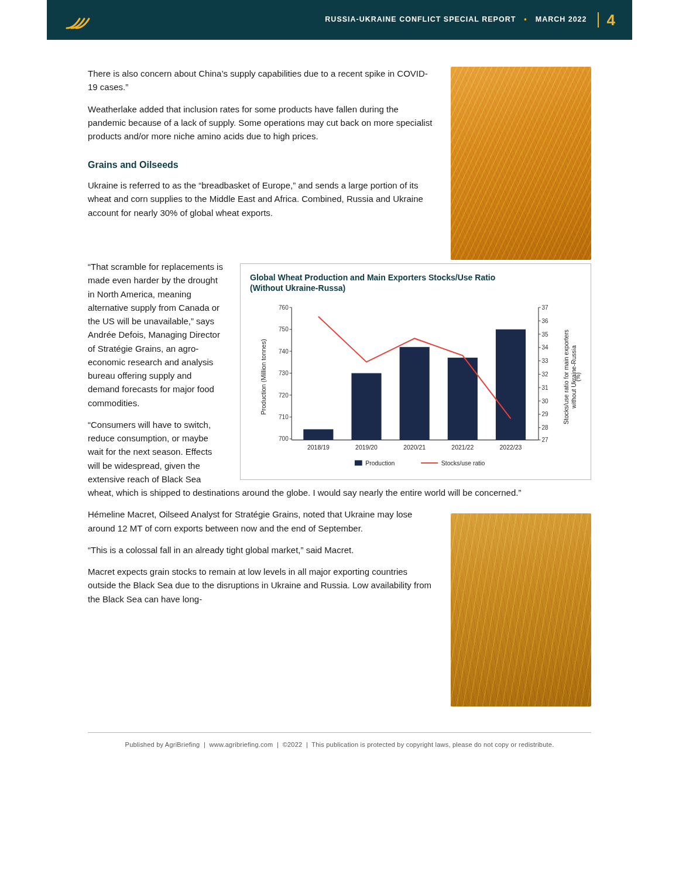RUSSIA-UKRAINE CONFLICT SPECIAL REPORT • MARCH 2022 4
There is also concern about China’s supply capabilities due to a recent spike in COVID-19 cases.”
Weatherlake added that inclusion rates for some products have fallen during the pandemic because of a lack of supply. Some operations may cut back on more specialist products and/or more niche amino acids due to high prices.
Grains and Oilseeds
Ukraine is referred to as the “breadbasket of Europe,” and sends a large portion of its wheat and corn supplies to the Middle East and Africa. Combined, Russia and Ukraine account for nearly 30% of global wheat exports.
Global Wheat Production and Main Exporters Stocks/Use Ratio
(Without Ukraine-Russa)
760 750 740 730 720 710 700 37 36 35 34 33 32 31 30 29 28 27 Production (Million tonnes) Stocks/use ratio for main exporters without Ukraine-Russia (%) 2018/19 2019/20 2020/21 2021/22 2022/23 Production Stocks/use ratio
“That scramble for replacements is made even harder by the drought in North America, meaning alternative supply from Canada or the US will be unavailable,” says Andrée Defois, Managing Director of Stratégie Grains, an agro-economic research and analysis bureau offering supply and demand forecasts for major food commodities.
“Consumers will have to switch, reduce consumption, or maybe wait for the next season. Effects will be widespread, given the extensive reach of Black Sea wheat, which is shipped to destinations around the globe. I would say nearly the entire world will be concerned.”
Hémeline Macret, Oilseed Analyst for Stratégie Grains, noted that Ukraine may lose around 12 MT of corn exports between now and the end of September.
“This is a colossal fall in an already tight global market,” said Macret.
Macret expects grain stocks to remain at low levels in all major exporting countries outside the Black Sea due to the disruptions in Ukraine and Russia. Low availability from the Black Sea can have long-
Published by AgriBriefing | www.agribriefing.com | ©2022 | This publication is protected by copyright laws, please do not copy or redistribute.